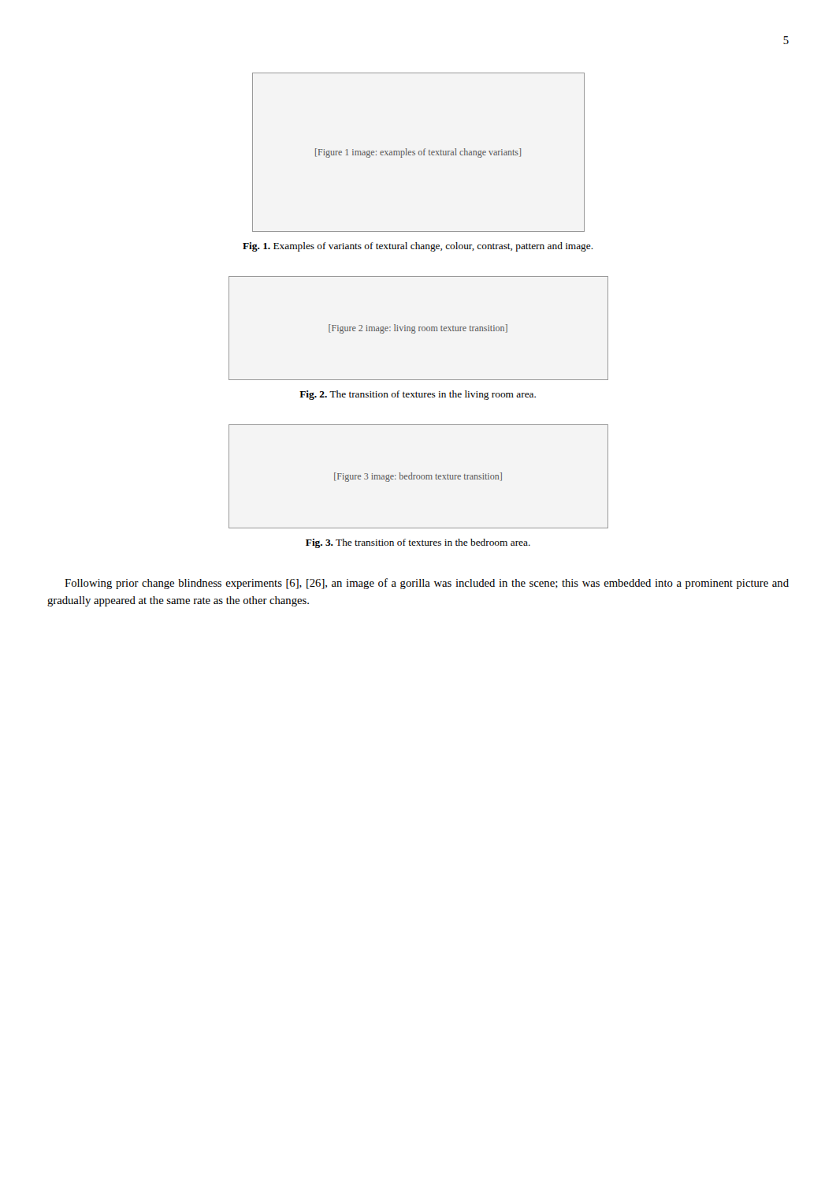5
[Figure 1 image: examples of textural change variants]
Fig. 1. Examples of variants of textural change, colour, contrast, pattern and image.
[Figure 2 image: living room texture transition]
Fig. 2. The transition of textures in the living room area.
[Figure 3 image: bedroom texture transition]
Fig. 3. The transition of textures in the bedroom area.
Following prior change blindness experiments [6], [26], an image of a gorilla was included in the scene; this was embedded into a prominent picture and gradually appeared at the same rate as the other changes.